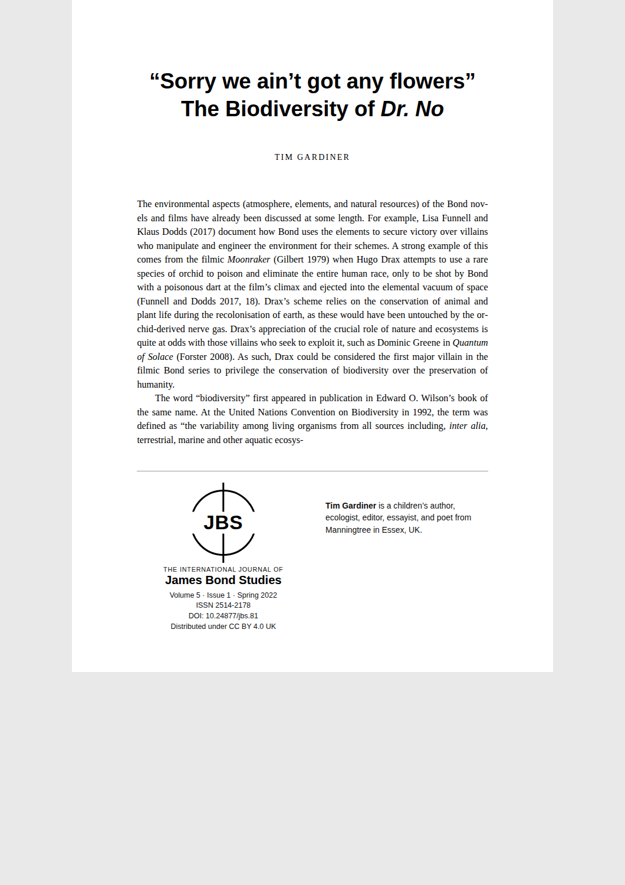“Sorry we ain’t got any flowers”The Biodiversity of Dr. No
Tim Gardiner
The environmental aspects (atmosphere, elements, and natural resources) of the Bond novels and films have already been discussed at some length. For example, Lisa Funnell and Klaus Dodds (2017) document how Bond uses the elements to secure victory over villains who manipulate and engineer the environment for their schemes. A strong example of this comes from the filmic Moonraker (Gilbert 1979) when Hugo Drax attempts to use a rare species of orchid to poison and eliminate the entire human race, only to be shot by Bond with a poisonous dart at the film’s climax and ejected into the elemental vacuum of space (Funnell and Dodds 2017, 18). Drax’s scheme relies on the conservation of animal and plant life during the recolonisation of earth, as these would have been untouched by the orchid-derived nerve gas. Drax’s appreciation of the crucial role of nature and ecosystems is quite at odds with those villains who seek to exploit it, such as Dominic Greene in Quantum of Solace (Forster 2008). As such, Drax could be considered the first major villain in the filmic Bond series to privilege the conservation of biodiversity over the preservation of humanity.
The word “biodiversity” first appeared in publication in Edward O. Wilson’s book of the same name. At the United Nations Convention on Biodiversity in 1992, the term was defined as “the variability among living organisms from all sources including, inter alia, terrestrial, marine and other aquatic ecosys-
JBS
The International Journal of
James Bond Studies
Volume 5 · Issue 1 · Spring 2022
ISSN 2514-2178
DOI: 10.24877/jbs.81
Distributed under CC BY 4.0 UK
Tim Gardiner is a children’s author, ecologist, editor, essayist, and poet from Manningtree in Essex, UK.